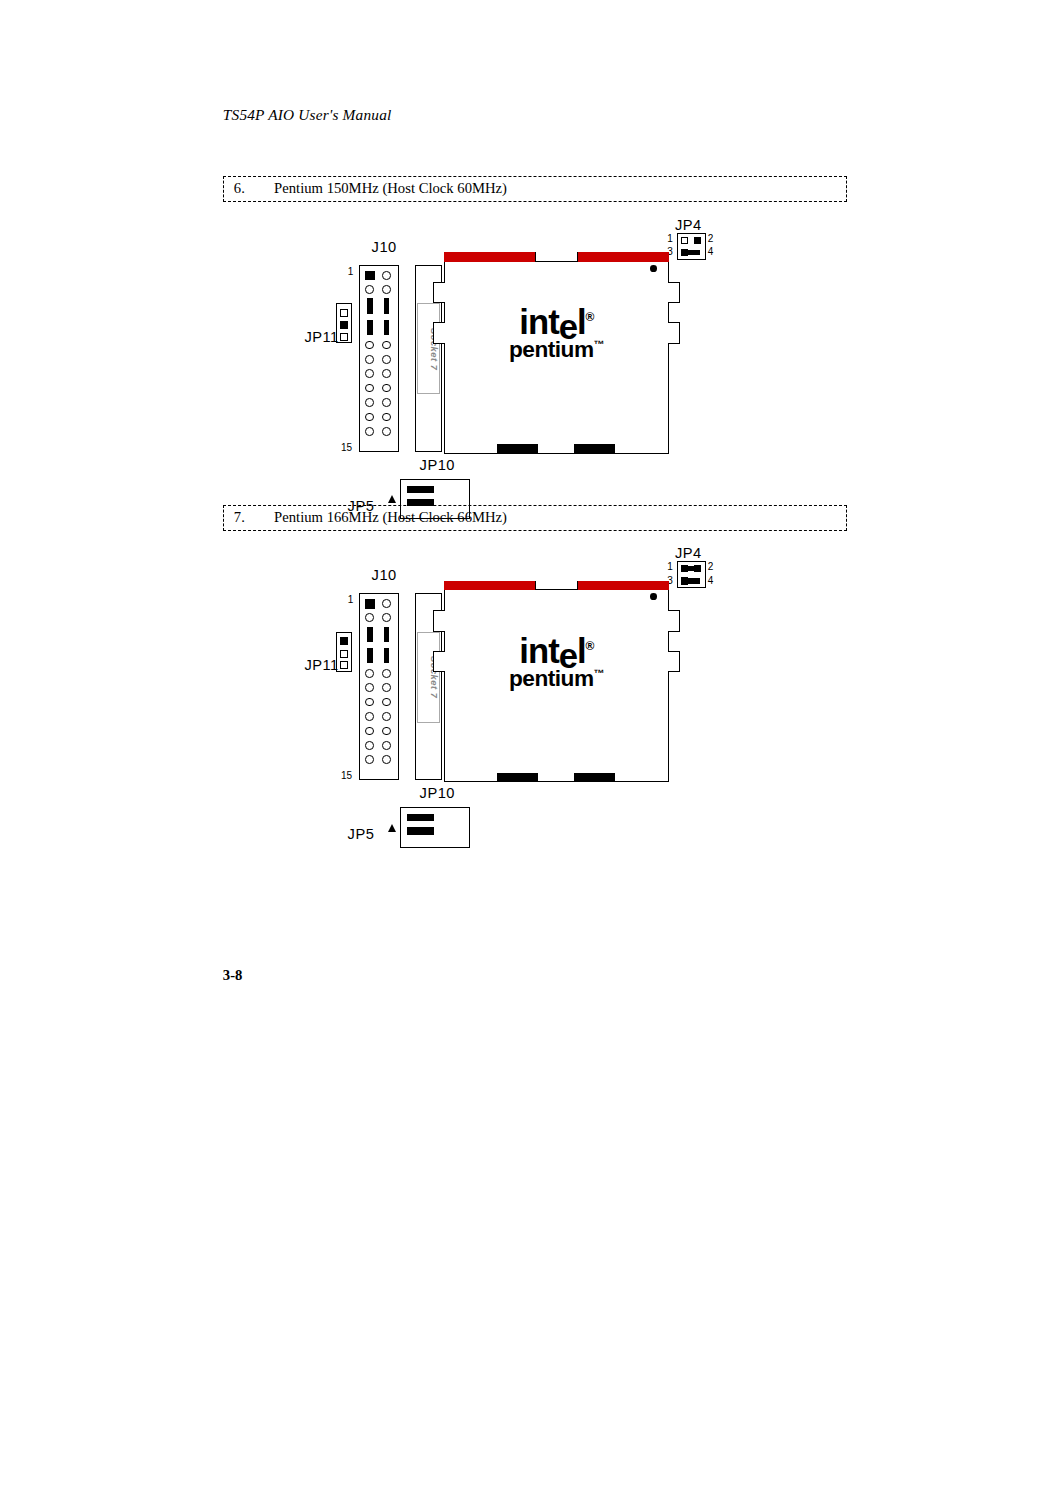TS54P AIO User's Manual
6. Pentium 150MHz (Host Clock 60MHz)
JP4
1 2 3 4
J10
1 15
JP11
Socket 7
intel®
pentium™
JP10
JP5
7. Pentium 166MHz (Host Clock 66MHz)
JP4
1 2 3 4
J10
1 15
JP11
Socket 7
intel®
pentium™
JP10
JP5
3-8